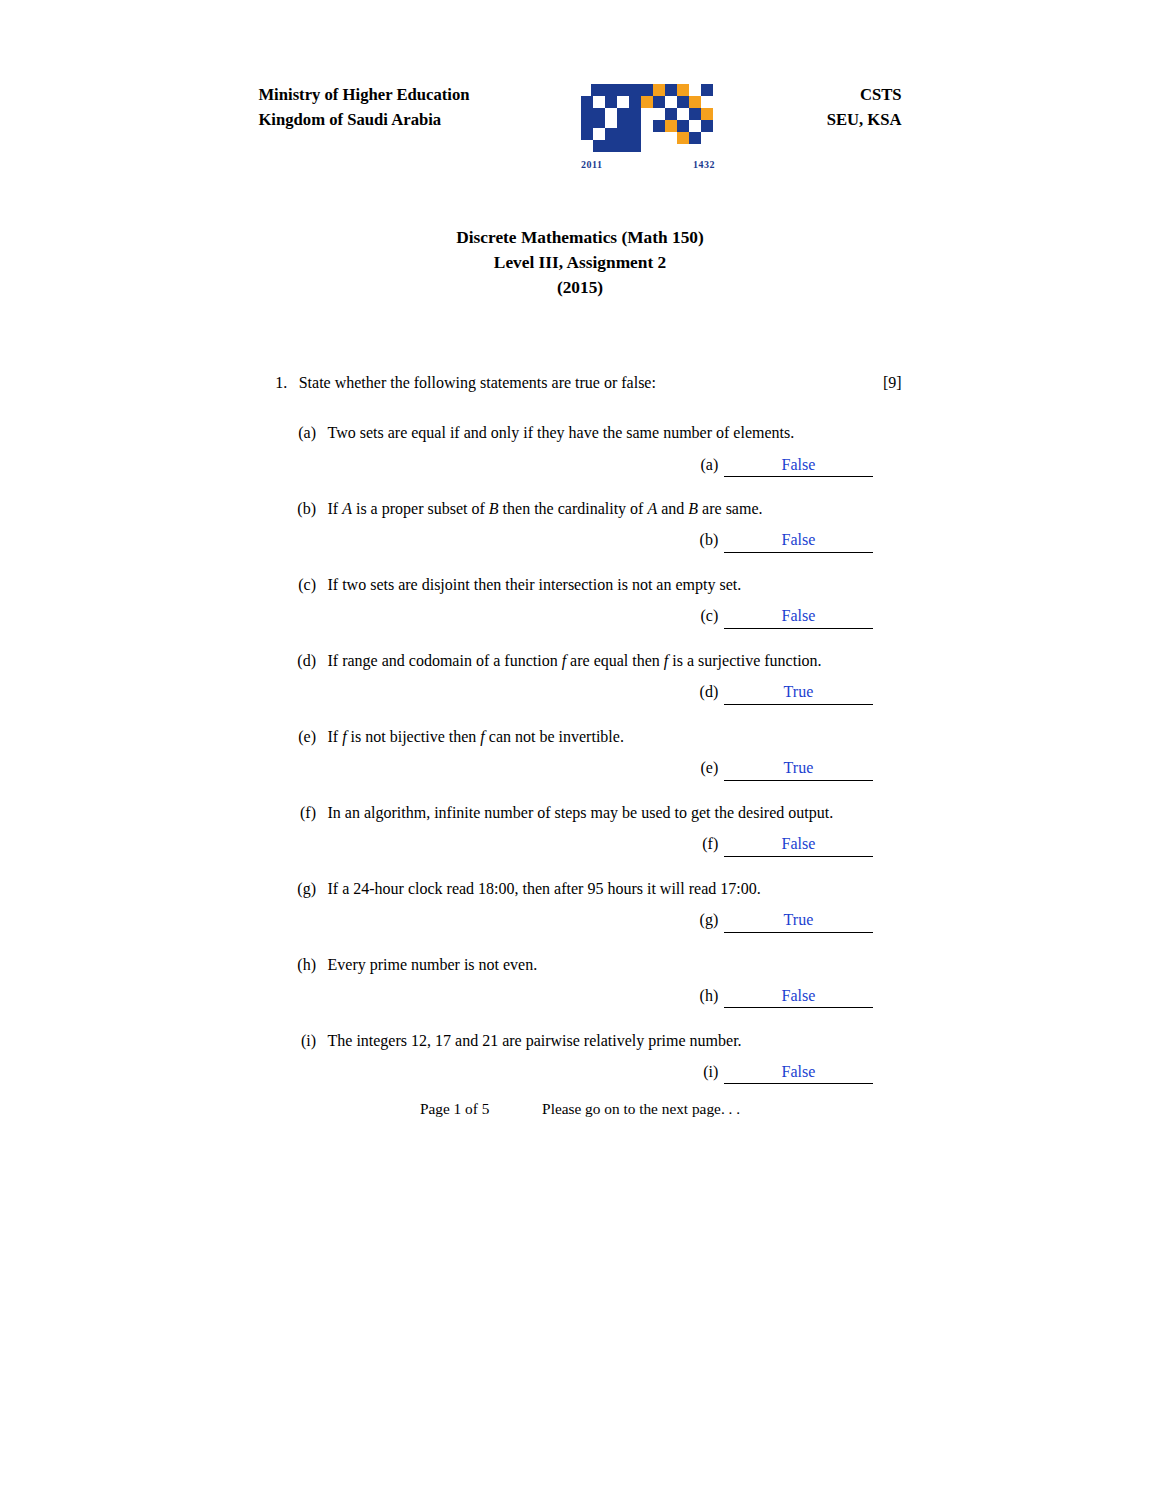Ministry of Higher Education
Kingdom of Saudi Arabia
20111432
CSTS
SEU, KSA
Discrete Mathematics (Math 150)
Level III, Assignment 2
(2015)
1.
State whether the following statements are true or false:
[9]
(a)
Two sets are equal if and only if they have the same number of elements.
(a) False
(b)
If A is a proper subset of B then the cardinality of A and B are same.
(b) False
(c)
If two sets are disjoint then their intersection is not an empty set.
(c) False
(d)
If range and codomain of a function f are equal then f is a surjective function.
(d) True
(e)
If f is not bijective then f can not be invertible.
(e) True
(f)
In an algorithm, infinite number of steps may be used to get the desired output.
(f) False
(g)
If a 24-hour clock read 18:00, then after 95 hours it will read 17:00.
(g) True
(h)
Every prime number is not even.
(h) False
(i)
The integers 12, 17 and 21 are pairwise relatively prime number.
(i) False
Page 1 of 5 Please go on to the next page. . .